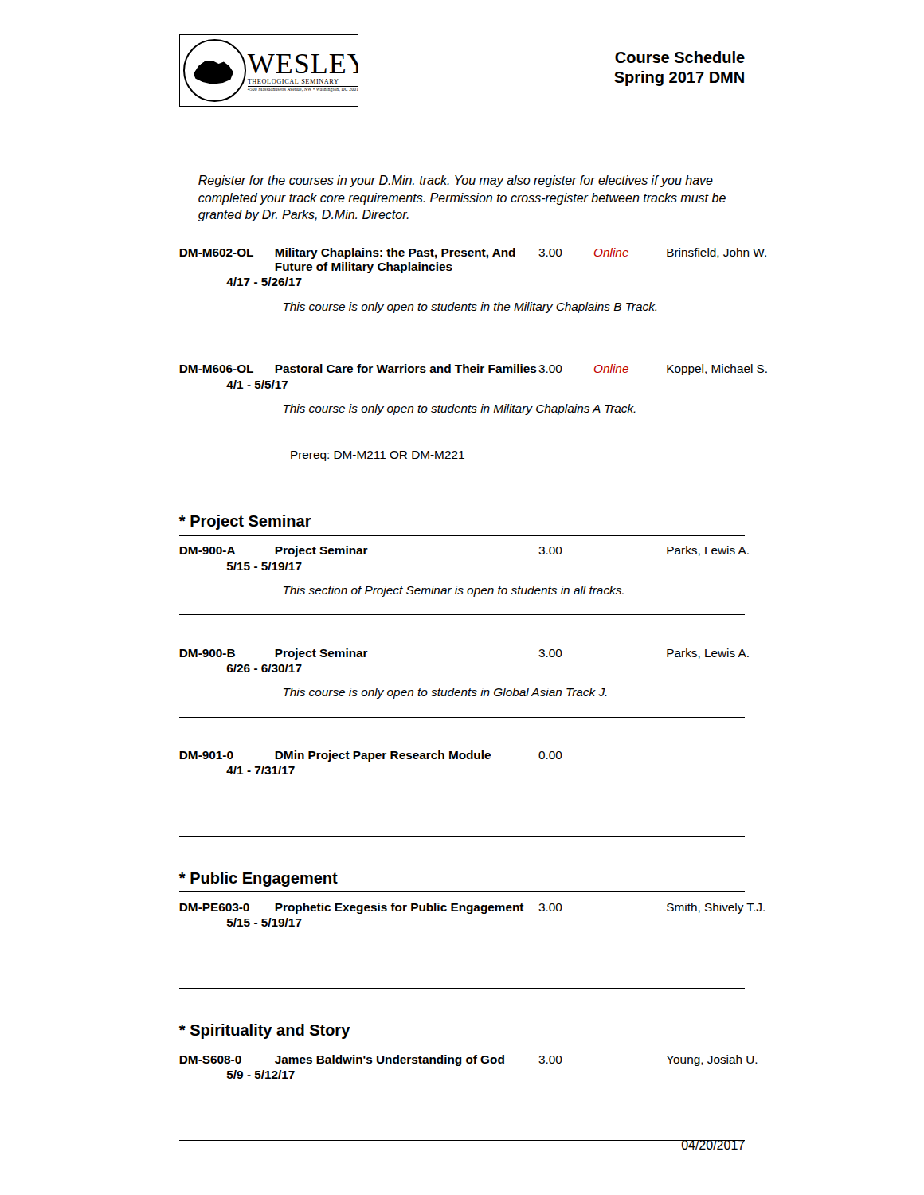WESLEY
THEOLOGICAL SEMINARY
4500 Massachusetts Avenue, NW • Washington, DC 20016
Course Schedule
Spring 2017 DMN
Register for the courses in your D.Min. track. You may also register for electives if you have completed your track core requirements. Permission to cross-register between tracks must be granted by Dr. Parks, D.Min. Director.
DM-M602-OL
Military Chaplains: the Past, Present, And Future of Military Chaplaincies
3.00
Online
Brinsfield, John W.
4/17 - 5/26/17
This course is only open to students in the Military Chaplains B Track.
DM-M606-OL
Pastoral Care for Warriors and Their Families
3.00
Online
Koppel, Michael S.
4/1 - 5/5/17
This course is only open to students in Military Chaplains A Track.
Prereq: DM-M211 OR DM-M221
* Project Seminar
DM-900-A
Project Seminar
3.00
Parks, Lewis A.
5/15 - 5/19/17
This section of Project Seminar is open to students in all tracks.
DM-900-B
Project Seminar
3.00
Parks, Lewis A.
6/26 - 6/30/17
This course is only open to students in Global Asian Track J.
DM-901-0
DMin Project Paper Research Module
0.00
4/1 - 7/31/17
* Public Engagement
DM-PE603-0
Prophetic Exegesis for Public Engagement
3.00
Smith, Shively T.J.
5/15 - 5/19/17
* Spirituality and Story
DM-S608-0
James Baldwin's Understanding of God
3.00
Young, Josiah U.
5/9 - 5/12/17
04/20/2017